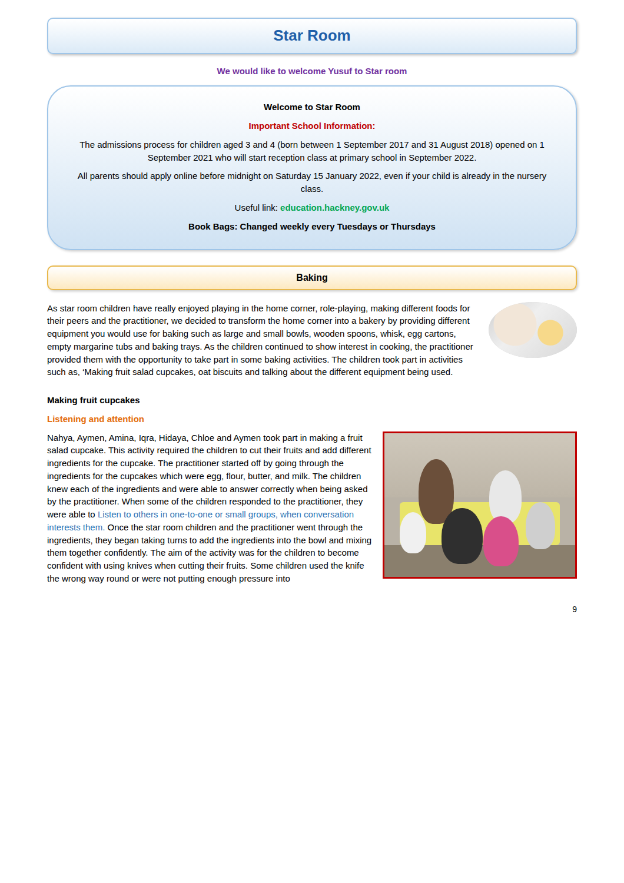Star Room
We would like to welcome Yusuf to Star room
Welcome to Star Room
Important School Information:
The admissions process for children aged 3 and 4 (born between 1 September 2017 and 31 August 2018) opened on 1 September 2021 who will start reception class at primary school in September 2022.
All parents should apply online before midnight on Saturday 15 January 2022, even if your child is already in the nursery class.
Useful link: education.hackney.gov.uk
Book Bags: Changed weekly every Tuesdays or Thursdays
Baking
As star room children have really enjoyed playing in the home corner, role-playing, making different foods for their peers and the practitioner, we decided to transform the home corner into a bakery by providing different equipment you would use for baking such as large and small bowls, wooden spoons, whisk, egg cartons, empty margarine tubs and baking trays. As the children continued to show interest in cooking, the practitioner provided them with the opportunity to take part in some baking activities. The children took part in activities such as, ‘Making fruit salad cupcakes, oat biscuits and talking about the different equipment being used.
Making fruit cupcakes
Listening and attention
Nahya, Aymen, Amina, Iqra, Hidaya, Chloe and Aymen took part in making a fruit salad cupcake. This activity required the children to cut their fruits and add different ingredients for the cupcake. The practitioner started off by going through the ingredients for the cupcakes which were egg, flour, butter, and milk. The children knew each of the ingredients and were able to answer correctly when being asked by the practitioner. When some of the children responded to the practitioner, they were able to Listen to others in one-to-one or small groups, when conversation interests them. Once the star room children and the practitioner went through the ingredients, they began taking turns to add the ingredients into the bowl and mixing them together confidently. The aim of the activity was for the children to become confident with using knives when cutting their fruits. Some children used the knife the wrong way round or were not putting enough pressure into
9